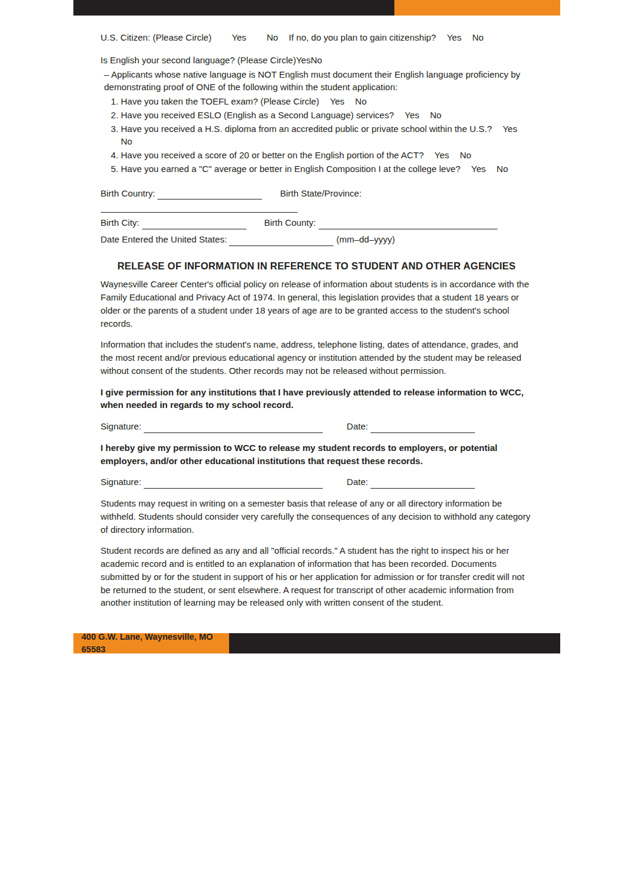U.S. Citizen: (Please Circle) Yes No If no, do you plan to gain citizenship? Yes No
Is English your second language? (Please Circle) Yes No
– Applicants whose native language is NOT English must document their English language proficiency by demonstrating proof of ONE of the following within the student application:
Have you taken the TOEFL exam? (Please Circle) Yes No
Have you received ESLO (English as a Second Language) services? Yes No
Have you received a H.S. diploma from an accredited public or private school within the U.S.? Yes No
Have you received a score of 20 or better on the English portion of the ACT? Yes No
Have you earned a "C" average or better in English Composition I at the college leve? Yes No
Birth Country: Birth State/Province:
Birth City: Birth County:
Date Entered the United States: (mm–dd–yyyy)
Release of Information in Reference to Student and Other Agencies
Waynesville Career Center's official policy on release of information about students is in accordance with the Family Educational and Privacy Act of 1974. In general, this legislation provides that a student 18 years or older or the parents of a student under 18 years of age are to be granted access to the student's school records.
Information that includes the student's name, address, telephone listing, dates of attendance, grades, and the most recent and/or previous educational agency or institution attended by the student may be released without consent of the students. Other records may not be released without permission.
I give permission for any institutions that I have previously attended to release information to WCC, when needed in regards to my school record.
Signature: Date:
I hereby give my permission to WCC to release my student records to employers, or potential employers, and/or other educational institutions that request these records.
Signature: Date:
Students may request in writing on a semester basis that release of any or all directory information be withheld. Students should consider very carefully the consequences of any decision to withhold any category of directory information.
Student records are defined as any and all "official records." A student has the right to inspect his or her academic record and is entitled to an explanation of information that has been recorded. Documents submitted by or for the student in support of his or her application for admission or for transfer credit will not be returned to the student, or sent elsewhere. A request for transcript of other academic information from another institution of learning may be released only with written consent of the student.
400 G.W. Lane, Waynesville, MO 65583